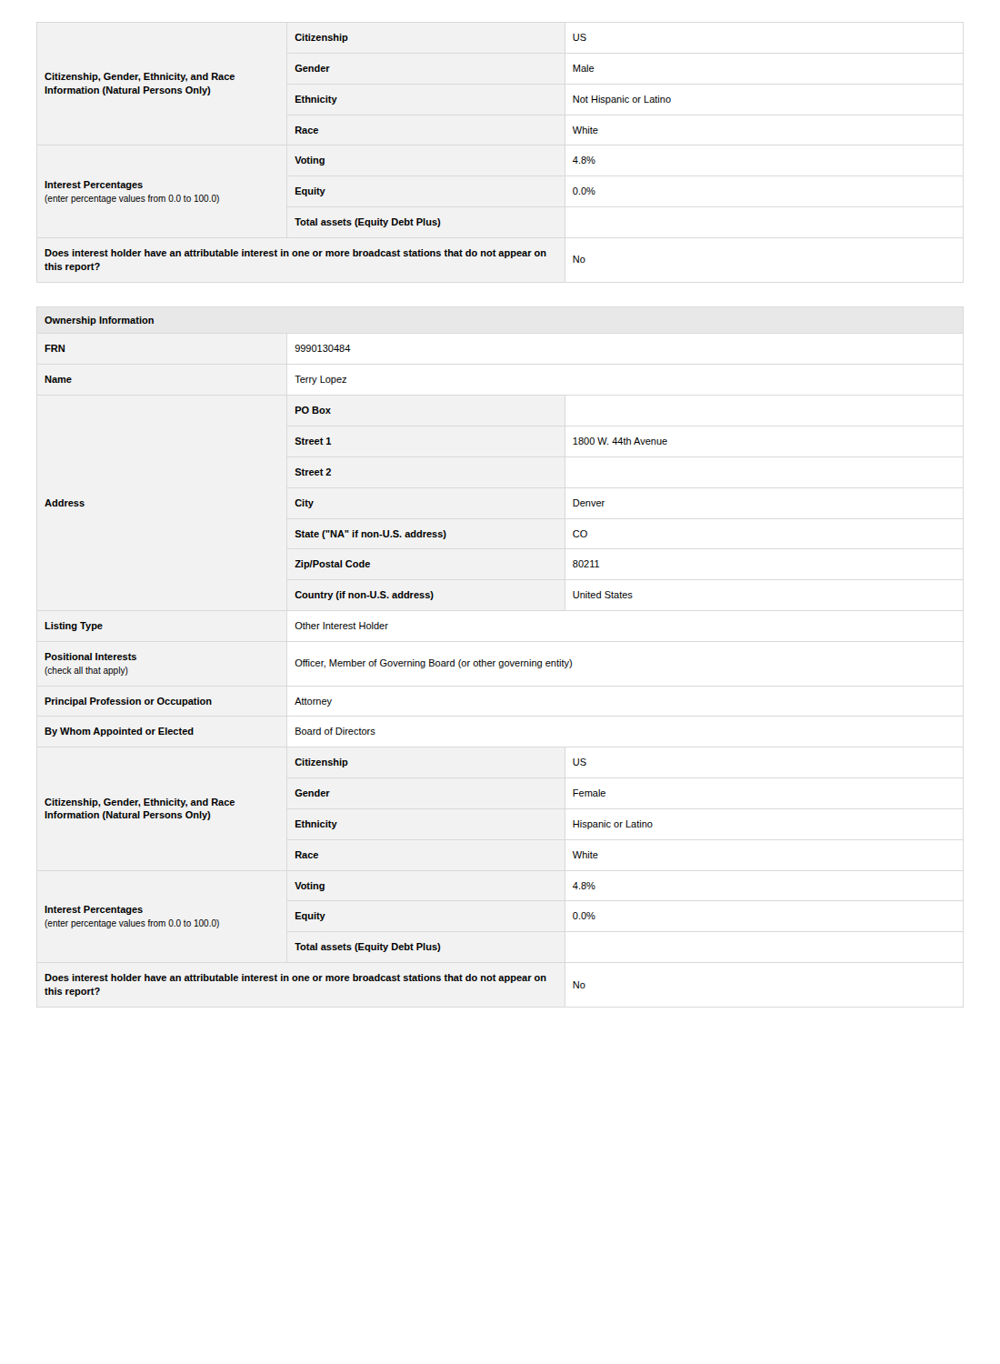| Citizenship, Gender, Ethnicity, and Race Information (Natural Persons Only) | Citizenship | US |
| Gender | Male |
| Ethnicity | Not Hispanic or Latino |
| Race | White |
| Interest Percentages (enter percentage values from 0.0 to 100.0) | Voting | 4.8% |
| Equity | 0.0% |
| Total assets (Equity Debt Plus) | |
| Does interest holder have an attributable interest in one or more broadcast stations that do not appear on this report? | No |
| Ownership Information |
| FRN | 9990130484 |
| Name | Terry Lopez |
| Address | PO Box | |
| Street 1 | 1800 W. 44th Avenue |
| Street 2 | |
| City | Denver |
| State ("NA" if non-U.S. address) | CO |
| Zip/Postal Code | 80211 |
| Country (if non-U.S. address) | United States |
| Listing Type | Other Interest Holder |
| Positional Interests (check all that apply) | Officer, Member of Governing Board (or other governing entity) |
| Principal Profession or Occupation | Attorney |
| By Whom Appointed or Elected | Board of Directors |
| Citizenship, Gender, Ethnicity, and Race Information (Natural Persons Only) | Citizenship | US |
| Gender | Female |
| Ethnicity | Hispanic or Latino |
| Race | White |
| Interest Percentages (enter percentage values from 0.0 to 100.0) | Voting | 4.8% |
| Equity | 0.0% |
| Total assets (Equity Debt Plus) | |
| Does interest holder have an attributable interest in one or more broadcast stations that do not appear on this report? | No |